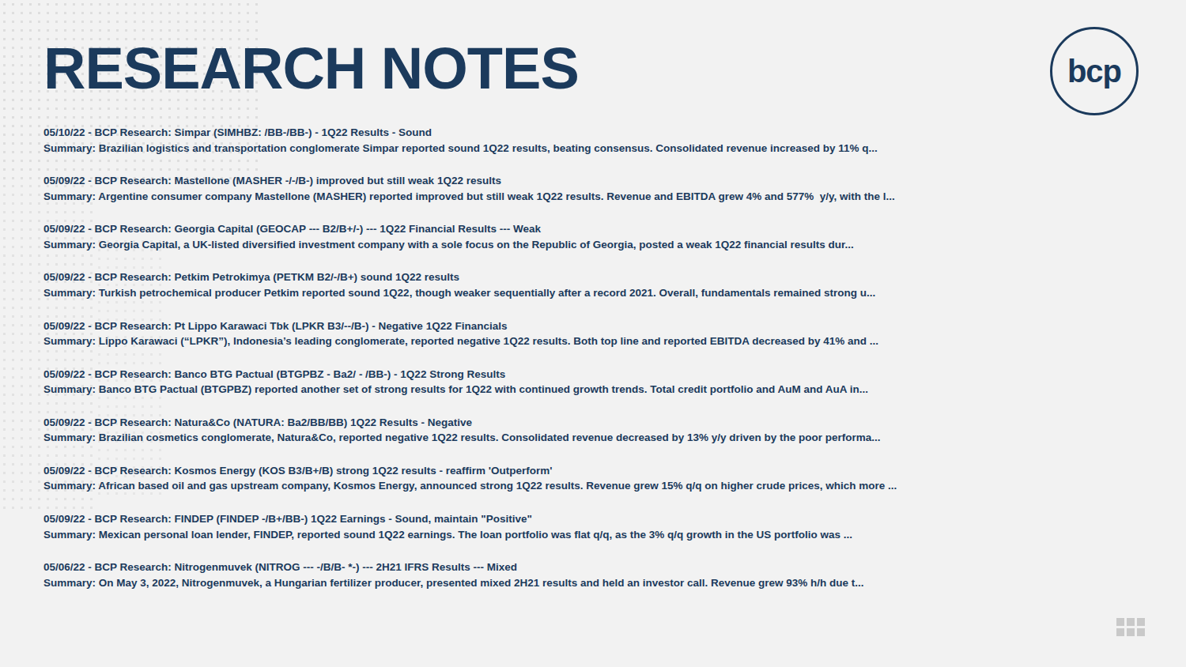bcp
RESEARCH NOTES
05/10/22 - BCP Research: Simpar (SIMHBZ: /BB-/BB-) - 1Q22 Results - Sound
Summary: Brazilian logistics and transportation conglomerate Simpar reported sound 1Q22 results, beating consensus. Consolidated revenue increased by 11% q...
05/09/22 - BCP Research: Mastellone (MASHER -/-/B-) improved but still weak 1Q22 results
Summary: Argentine consumer company Mastellone (MASHER) reported improved but still weak 1Q22 results. Revenue and EBITDA grew 4% and 577% y/y, with the l...
05/09/22 - BCP Research: Georgia Capital (GEOCAP --- B2/B+/-) --- 1Q22 Financial Results --- Weak
Summary: Georgia Capital, a UK-listed diversified investment company with a sole focus on the Republic of Georgia, posted a weak 1Q22 financial results dur...
05/09/22 - BCP Research: Petkim Petrokimya (PETKM B2/-/B+) sound 1Q22 results
Summary: Turkish petrochemical producer Petkim reported sound 1Q22, though weaker sequentially after a record 2021. Overall, fundamentals remained strong u...
05/09/22 - BCP Research: Pt Lippo Karawaci Tbk (LPKR B3/--/B-) - Negative 1Q22 Financials
Summary: Lippo Karawaci (“LPKR”), Indonesia’s leading conglomerate, reported negative 1Q22 results. Both top line and reported EBITDA decreased by 41% and ...
05/09/22 - BCP Research: Banco BTG Pactual (BTGPBZ - Ba2/ - /BB-) - 1Q22 Strong Results
Summary: Banco BTG Pactual (BTGPBZ) reported another set of strong results for 1Q22 with continued growth trends. Total credit portfolio and AuM and AuA in...
05/09/22 - BCP Research: Natura&Co (NATURA: Ba2/BB/BB) 1Q22 Results - Negative
Summary: Brazilian cosmetics conglomerate, Natura&Co, reported negative 1Q22 results. Consolidated revenue decreased by 13% y/y driven by the poor performa...
05/09/22 - BCP Research: Kosmos Energy (KOS B3/B+/B) strong 1Q22 results - reaffirm 'Outperform'
Summary: African based oil and gas upstream company, Kosmos Energy, announced strong 1Q22 results. Revenue grew 15% q/q on higher crude prices, which more ...
05/09/22 - BCP Research: FINDEP (FINDEP -/B+/BB-) 1Q22 Earnings - Sound, maintain "Positive"
Summary: Mexican personal loan lender, FINDEP, reported sound 1Q22 earnings. The loan portfolio was flat q/q, as the 3% q/q growth in the US portfolio was ...
05/06/22 - BCP Research: Nitrogenmuvek (NITROG --- -/B/B- *-) --- 2H21 IFRS Results --- Mixed
Summary: On May 3, 2022, Nitrogenmuvek, a Hungarian fertilizer producer, presented mixed 2H21 results and held an investor call. Revenue grew 93% h/h due t...